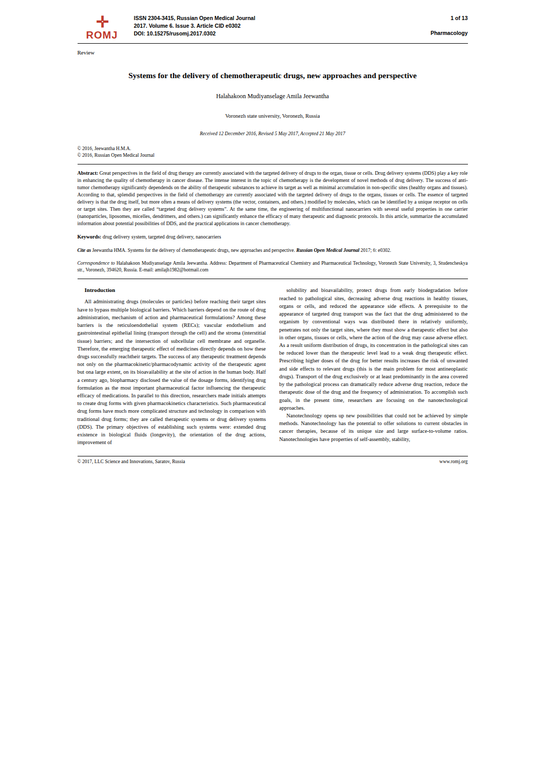✛
ROMJ
ISSN 2304-3415, Russian Open Medical Journal
2017. Volume 6. Issue 3. Article CID e0302
DOI: 10.15275/rusomj.2017.0302
1 of 13
Pharmacology
Review
Systems for the delivery of chemotherapeutic drugs, new approaches and perspective
Halahakoon Mudiyanselage Amila Jeewantha
Voronezh state university, Voronezh, Russia
Received 12 December 2016, Revised 5 May 2017, Accepted 21 May 2017
© 2016, Jeewantha H.M.A.
© 2016, Russian Open Medical Journal
Abstract: Great perspectives in the field of drug therapy are currently associated with the targeted delivery of drugs to the organ, tissue or cells. Drug delivery systems (DDS) play a key role in enhancing the quality of chemotherapy in cancer disease. The intense interest in the topic of chemotherapy is the development of novel methods of drug delivery. The success of anti-tumor chemotherapy significantly dependends on the ability of therapeutic substances to achieve its target as well as minimal accumulation in non-specific sites (healthy organs and tissues). According to that, splendid perspectives in the field of chemotherapy are currently associated with the targeted delivery of drugs to the organs, tissues or cells. The essence of targeted delivery is that the drug itself, but more often a means of delivery systems (the vector, containers, and others.) modified by molecules, which can be identified by a unique receptor on cells or target sites. Then they are called “targeted drug delivery systems”. At the same time, the engineering of multifunctional nanocarriers with several useful properties in one carrier (nanoparticles, liposomes, micelles, dendrimers, and others.) can significantly enhance the efficacy of many therapeutic and diagnostic protocols. In this article, summarize the accumulated information about potential possibilities of DDS, and the practical applications in cancer chemotherapy.
Keywords: drug delivery system, targeted drug delivery, nanocarriers
Cite as Jeewantha HMA. Systems for the delivery of chemotherapeutic drugs, new approaches and perspective. Russian Open Medical Journal 2017; 6: e0302.
Correspondence to Halahakoon Mudiyanselage Amila Jeewantha. Address: Department of Pharmaceutical Chemistry and Pharmaceutical Technology, Voronezh State University, 3, Studencheskya str., Voronezh, 394620, Russia. E-mail: amilajh1982@hotmail.com
Introduction
All administrating drugs (molecules or particles) before reaching their target sites have to bypass multiple biological barriers. Which barriers depend on the route of drug administration, mechanism of action and pharmaceutical formulations? Among these barriers is the reticuloendothelial system (RECs); vascular endothelium and gastrointestinal epithelial lining (transport through the cell) and the stroma (interstitial tissue) barriers; and the intersection of subcellular cell membrane and organelle. Therefore, the emerging therapeutic effect of medicines directly depends on how these drugs successfully reachtheir targets. The success of any therapeutic treatment depends not only on the pharmacokinetic/pharmacodynamic activity of the therapeutic agent but ona large extent, on its bioavailability at the site of action in the human body. Half a century ago, biopharmacy disclosed the value of the dosage forms, identifying drug formulation as the most important pharmaceutical factor influencing the therapeutic efficacy of medications. In parallel to this direction, researchers made initials attempts to create drug forms with given pharmacokinetics characteristics. Such pharmaceutical drug forms have much more complicated structure and technology in comparison with traditional drug forms; they are called therapeutic systems or drug delivery systems (DDS). The primary objectives of establishing such systems were: extended drug existence in biological fluids (longevity), the orientation of the drug actions, improvement of
solubility and bioavailability, protect drugs from early biodegradation before reached to pathological sites, decreasing adverse drug reactions in healthy tissues, organs or cells, and reduced the appearance side effects. A prerequisite to the appearance of targeted drug transport was the fact that the drug administered to the organism by conventional ways was distributed there in relatively uniformly, penetrates not only the target sites, where they must show a therapeutic effect but also in other organs, tissues or cells, where the action of the drug may cause adverse effect. As a result uniform distribution of drugs, its concentration in the pathological sites can be reduced lower than the therapeutic level lead to a weak drug therapeutic effect. Prescribing higher doses of the drug for better results increases the risk of unwanted and side effects to relevant drugs (this is the main problem for most antineoplastic drugs). Transport of the drug exclusively or at least predominantly in the area covered by the pathological process can dramatically reduce adverse drug reaction, reduce the therapeutic dose of the drug and the frequency of administration. To accomplish such goals, in the present time, researchers are focusing on the nanotechnological approaches.
Nanotechnology opens up new possibilities that could not be achieved by simple methods. Nanotechnology has the potential to offer solutions to current obstacles in cancer therapies, because of its unique size and large surface-to-volume ratios. Nanotechnologies have properties of self-assembly, stability,
© 2017, LLC Science and Innovations, Saratov, Russia
www.romj.org